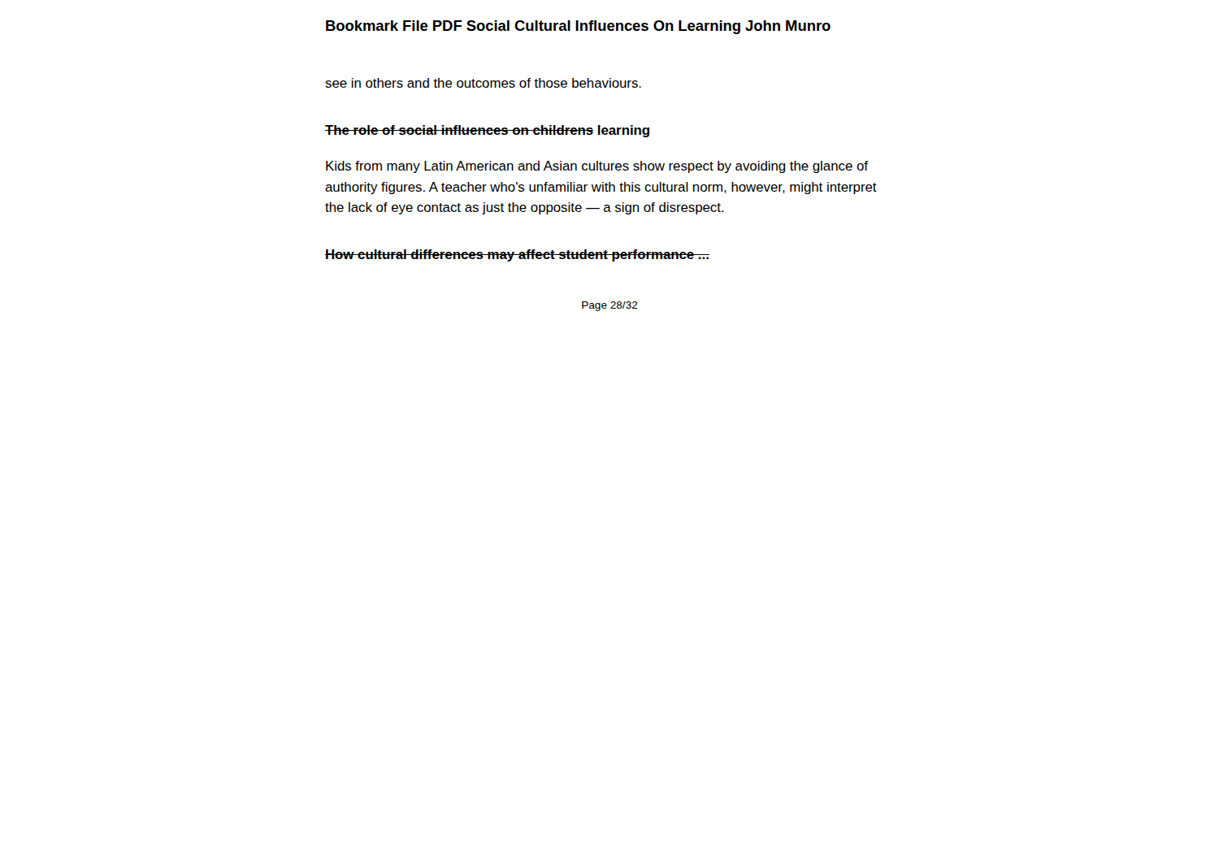Bookmark File PDF Social Cultural Influences On Learning John Munro
see in others and the outcomes of those behaviours.
The role of social influences on childrens learning
Kids from many Latin American and Asian cultures show respect by avoiding the glance of authority figures. A teacher who's unfamiliar with this cultural norm, however, might interpret the lack of eye contact as just the opposite — a sign of disrespect.
How cultural differences may affect student performance ...
Page 28/32